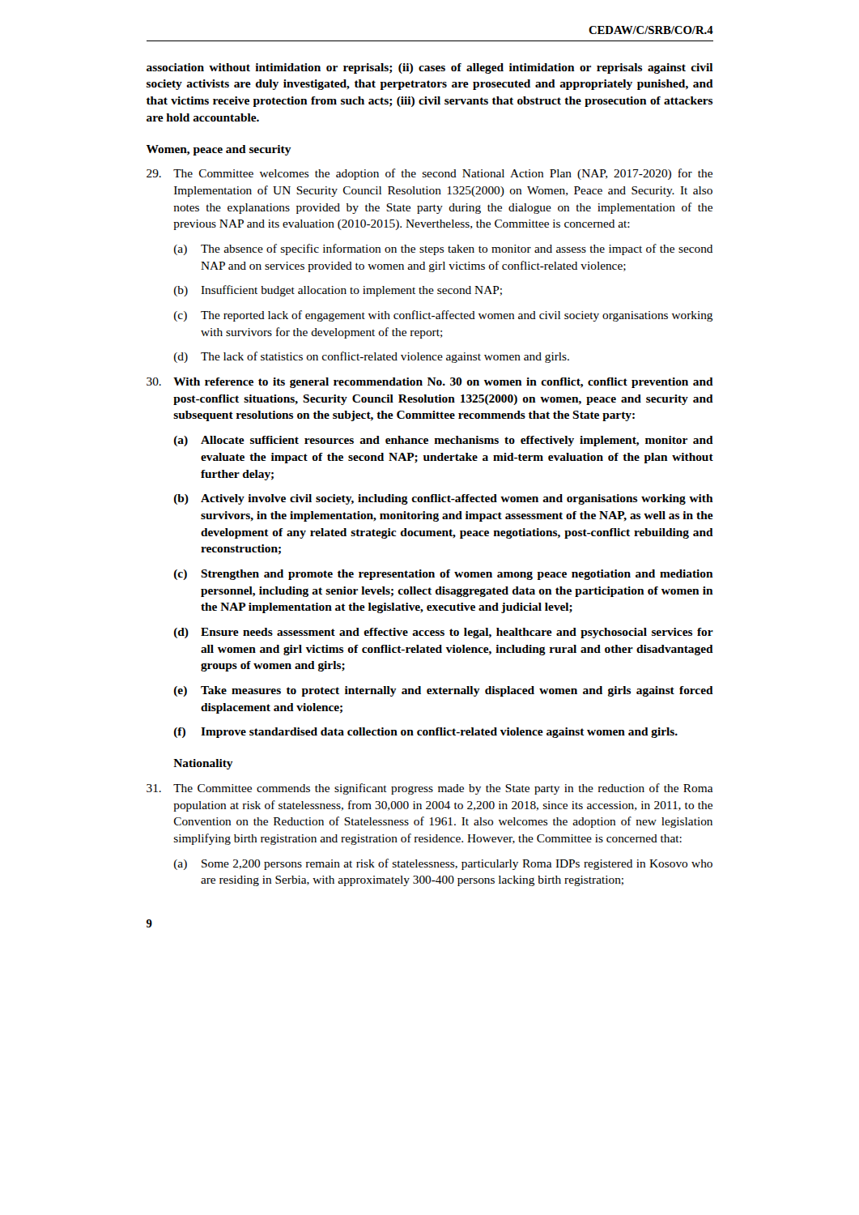CEDAW/C/SRB/CO/R.4
association without intimidation or reprisals; (ii) cases of alleged intimidation or reprisals against civil society activists are duly investigated, that perpetrators are prosecuted and appropriately punished, and that victims receive protection from such acts; (iii) civil servants that obstruct the prosecution of attackers are hold accountable.
Women, peace and security
29.
The Committee welcomes the adoption of the second National Action Plan (NAP, 2017-2020) for the Implementation of UN Security Council Resolution 1325(2000) on Women, Peace and Security. It also notes the explanations provided by the State party during the dialogue on the implementation of the previous NAP and its evaluation (2010-2015). Nevertheless, the Committee is concerned at:
(a)
The absence of specific information on the steps taken to monitor and assess the impact of the second NAP and on services provided to women and girl victims of conflict-related violence;
(b)
Insufficient budget allocation to implement the second NAP;
(c)
The reported lack of engagement with conflict-affected women and civil society organisations working with survivors for the development of the report;
(d)
The lack of statistics on conflict-related violence against women and girls.
30.
With reference to its general recommendation No. 30 on women in conflict, conflict prevention and post-conflict situations, Security Council Resolution 1325(2000) on women, peace and security and subsequent resolutions on the subject, the Committee recommends that the State party:
(a)
Allocate sufficient resources and enhance mechanisms to effectively implement, monitor and evaluate the impact of the second NAP; undertake a mid-term evaluation of the plan without further delay;
(b)
Actively involve civil society, including conflict-affected women and organisations working with survivors, in the implementation, monitoring and impact assessment of the NAP, as well as in the development of any related strategic document, peace negotiations, post-conflict rebuilding and reconstruction;
(c)
Strengthen and promote the representation of women among peace negotiation and mediation personnel, including at senior levels; collect disaggregated data on the participation of women in the NAP implementation at the legislative, executive and judicial level;
(d)
Ensure needs assessment and effective access to legal, healthcare and psychosocial services for all women and girl victims of conflict-related violence, including rural and other disadvantaged groups of women and girls;
(e)
Take measures to protect internally and externally displaced women and girls against forced displacement and violence;
(f)
Improve standardised data collection on conflict-related violence against women and girls.
Nationality
31.
The Committee commends the significant progress made by the State party in the reduction of the Roma population at risk of statelessness, from 30,000 in 2004 to 2,200 in 2018, since its accession, in 2011, to the Convention on the Reduction of Statelessness of 1961. It also welcomes the adoption of new legislation simplifying birth registration and registration of residence. However, the Committee is concerned that:
(a)
Some 2,200 persons remain at risk of statelessness, particularly Roma IDPs registered in Kosovo who are residing in Serbia, with approximately 300-400 persons lacking birth registration;
9